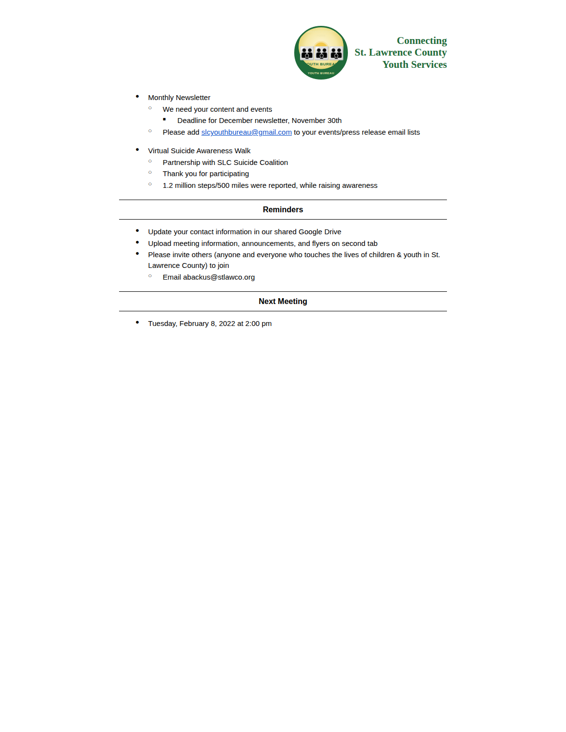St. Lawrence County New York
👪👪👪
YOUTH BUREAU
Youth Bureau
Connecting
St. Lawrence County
Youth Services
Monthly Newsletter
We need your content and events
Deadline for December newsletter, November 30th
Please add slcyouthbureau@gmail.com to your events/press release email lists
Virtual Suicide Awareness Walk
Partnership with SLC Suicide Coalition
Thank you for participating
1.2 million steps/500 miles were reported, while raising awareness
Reminders
Update your contact information in our shared Google Drive
Upload meeting information, announcements, and flyers on second tab
Please invite others (anyone and everyone who touches the lives of children & youth in St. Lawrence County) to join
Email abackus@stlawco.org
Next Meeting
Tuesday, February 8, 2022 at 2:00 pm